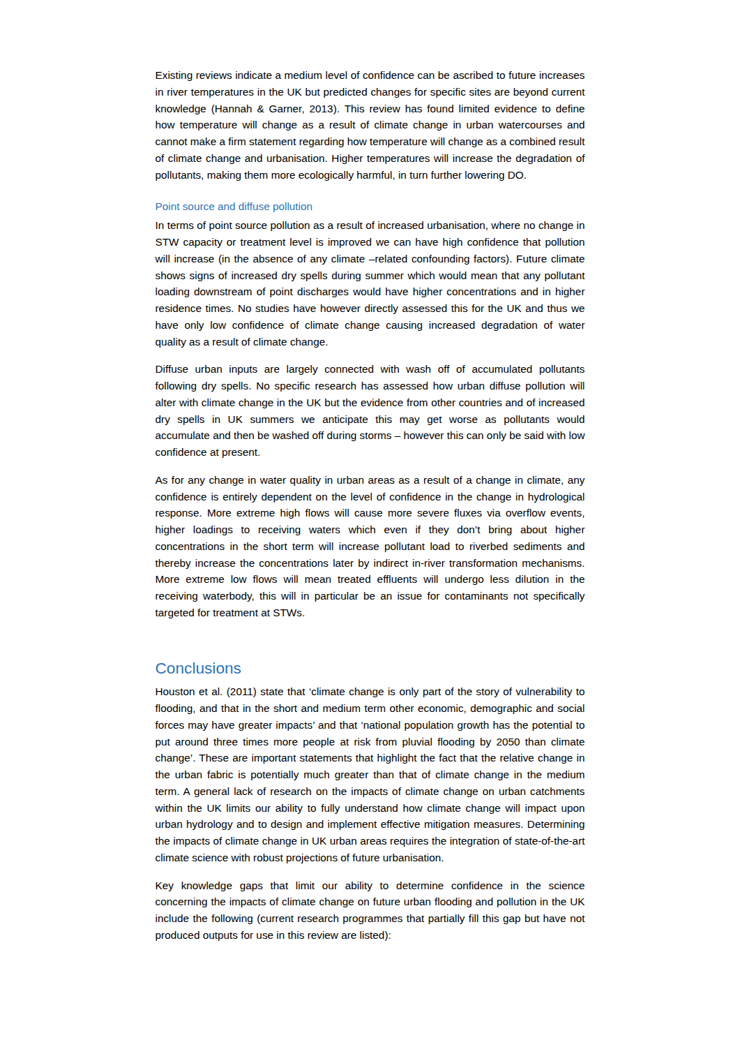Existing reviews indicate a medium level of confidence can be ascribed to future increases in river temperatures in the UK but predicted changes for specific sites are beyond current knowledge (Hannah & Garner, 2013). This review has found limited evidence to define how temperature will change as a result of climate change in urban watercourses and cannot make a firm statement regarding how temperature will change as a combined result of climate change and urbanisation. Higher temperatures will increase the degradation of pollutants, making them more ecologically harmful, in turn further lowering DO.
Point source and diffuse pollution
In terms of point source pollution as a result of increased urbanisation, where no change in STW capacity or treatment level is improved we can have high confidence that pollution will increase (in the absence of any climate –related confounding factors). Future climate shows signs of increased dry spells during summer which would mean that any pollutant loading downstream of point discharges would have higher concentrations and in higher residence times. No studies have however directly assessed this for the UK and thus we have only low confidence of climate change causing increased degradation of water quality as a result of climate change.
Diffuse urban inputs are largely connected with wash off of accumulated pollutants following dry spells. No specific research has assessed how urban diffuse pollution will alter with climate change in the UK but the evidence from other countries and of increased dry spells in UK summers we anticipate this may get worse as pollutants would accumulate and then be washed off during storms – however this can only be said with low confidence at present.
As for any change in water quality in urban areas as a result of a change in climate, any confidence is entirely dependent on the level of confidence in the change in hydrological response. More extreme high flows will cause more severe fluxes via overflow events, higher loadings to receiving waters which even if they don’t bring about higher concentrations in the short term will increase pollutant load to riverbed sediments and thereby increase the concentrations later by indirect in-river transformation mechanisms. More extreme low flows will mean treated effluents will undergo less dilution in the receiving waterbody, this will in particular be an issue for contaminants not specifically targeted for treatment at STWs.
Conclusions
Houston et al. (2011) state that ‘climate change is only part of the story of vulnerability to flooding, and that in the short and medium term other economic, demographic and social forces may have greater impacts’ and that ‘national population growth has the potential to put around three times more people at risk from pluvial flooding by 2050 than climate change’. These are important statements that highlight the fact that the relative change in the urban fabric is potentially much greater than that of climate change in the medium term. A general lack of research on the impacts of climate change on urban catchments within the UK limits our ability to fully understand how climate change will impact upon urban hydrology and to design and implement effective mitigation measures. Determining the impacts of climate change in UK urban areas requires the integration of state-of-the-art climate science with robust projections of future urbanisation.
Key knowledge gaps that limit our ability to determine confidence in the science concerning the impacts of climate change on future urban flooding and pollution in the UK include the following (current research programmes that partially fill this gap but have not produced outputs for use in this review are listed):